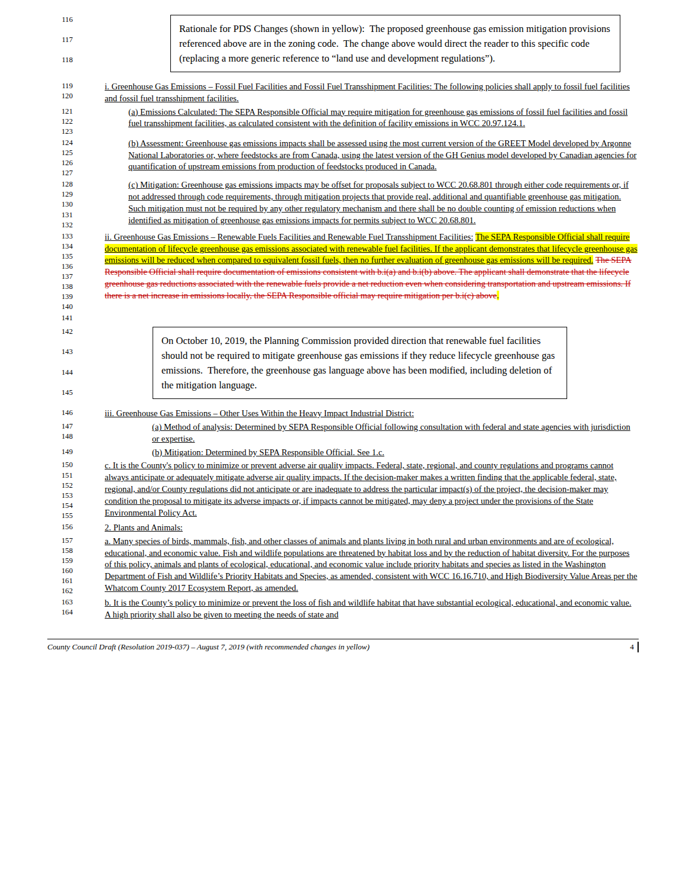| 116 117 118 | Rationale for PDS Changes (shown in yellow): The proposed greenhouse gas emission mitigation provisions referenced above are in the zoning code. The change above would direct the reader to this specific code (replacing a more generic reference to “land use and development regulations”). |
| 119 120 | i. Greenhouse Gas Emissions – Fossil Fuel Facilities and Fossil Fuel Transshipment Facilities: The following policies shall apply to fossil fuel facilities and fossil fuel transshipment facilities. |
| 121 122 123 | (a) Emissions Calculated: The SEPA Responsible Official may require mitigation for greenhouse gas emissions of fossil fuel facilities and fossil fuel transshipment facilities, as calculated consistent with the definition of facility emissions in WCC 20.97.124.1. |
| 124 125 126 127 | (b) Assessment: Greenhouse gas emissions impacts shall be assessed using the most current version of the GREET Model developed by Argonne National Laboratories or, where feedstocks are from Canada, using the latest version of the GH Genius model developed by Canadian agencies for quantification of upstream emissions from production of feedstocks produced in Canada. |
| 128 129 130 131 132 | (c) Mitigation: Greenhouse gas emissions impacts may be offset for proposals subject to WCC 20.68.801 through either code requirements or, if not addressed through code requirements, through mitigation projects that provide real, additional and quantifiable greenhouse gas mitigation. Such mitigation must not be required by any other regulatory mechanism and there shall be no double counting of emission reductions when identified as mitigation of greenhouse gas emissions impacts for permits subject to WCC 20.68.801. |
| 133 134 135 136 137 138 139 140 | ii. Greenhouse Gas Emissions – Renewable Fuels Facilities and Renewable Fuel Transshipment Facilities: The SEPA Responsible Official shall require documentation of lifecycle greenhouse gas emissions associated with renewable fuel facilities. If the applicant demonstrates that lifecycle greenhouse gas emissions will be reduced when compared to equivalent fossil fuels, then no further evaluation of greenhouse gas emissions will be required. The SEPA Responsible Official shall require documentation of emissions consistent with b.i(a) and b.i(b) above. The applicant shall demonstrate that the lifecycle greenhouse gas reductions associated with the renewable fuels provide a net reduction even when considering transportation and upstream emissions. If there is a net increase in emissions locally, the SEPA Responsible official may require mitigation per b.i(c) above . |
| 141 | |
| 142 143 144 145 | On October 10, 2019, the Planning Commission provided direction that renewable fuel facilities should not be required to mitigate greenhouse gas emissions if they reduce lifecycle greenhouse gas emissions. Therefore, the greenhouse gas language above has been modified, including deletion of the mitigation language. |
| 146 | iii. Greenhouse Gas Emissions – Other Uses Within the Heavy Impact Industrial District: |
| 147 148 | (a) Method of analysis: Determined by SEPA Responsible Official following consultation with federal and state agencies with jurisdiction or expertise. |
| 149 | (b) Mitigation: Determined by SEPA Responsible Official. See 1.c. |
| 150 151 152 153 154 155 | c. It is the County's policy to minimize or prevent adverse air quality impacts. Federal, state, regional, and county regulations and programs cannot always anticipate or adequately mitigate adverse air quality impacts. If the decision-maker makes a written finding that the applicable federal, state, regional, and/or County regulations did not anticipate or are inadequate to address the particular impact(s) of the project, the decision-maker may condition the proposal to mitigate its adverse impacts or, if impacts cannot be mitigated, may deny a project under the provisions of the State Environmental Policy Act. |
| 156 | 2. Plants and Animals: |
| 157 158 159 160 161 162 | a. Many species of birds, mammals, fish, and other classes of animals and plants living in both rural and urban environments and are of ecological, educational, and economic value. Fish and wildlife populations are threatened by habitat loss and by the reduction of habitat diversity. For the purposes of this policy, animals and plants of ecological, educational, and economic value include priority habitats and species as listed in the Washington Department of Fish and Wildlife’s Priority Habitats and Species, as amended, consistent with WCC 16.16.710, and High Biodiversity Value Areas per the Whatcom County 2017 Ecosystem Report, as amended. |
| 163 164 | b. It is the County’s policy to minimize or prevent the loss of fish and wildlife habitat that have substantial ecological, educational, and economic value. A high priority shall also be given to meeting the needs of state and |
County Council Draft (Resolution 2019-037) – August 7, 2019 (with recommended changes in yellow)
4